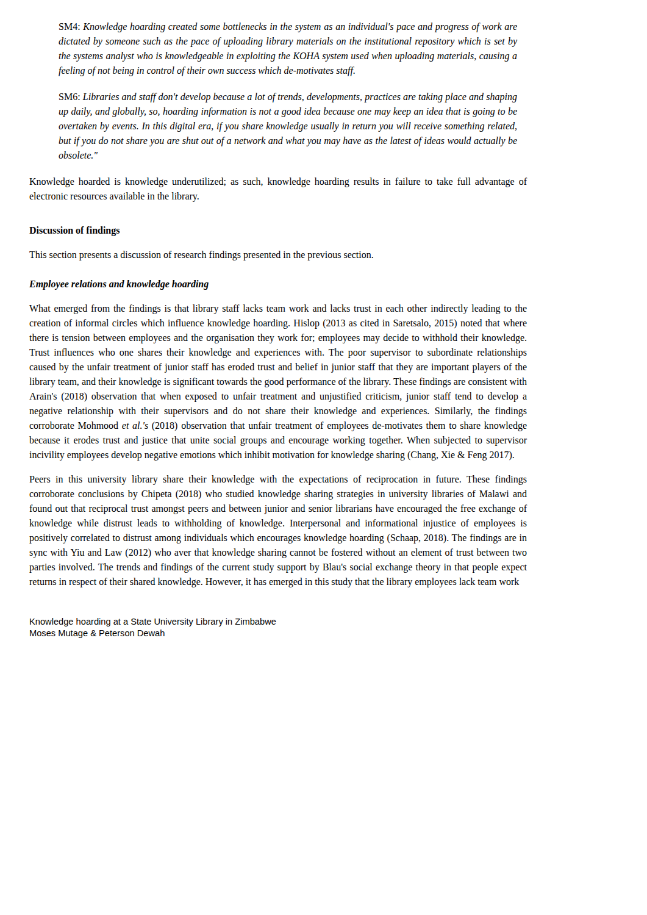SM4: Knowledge hoarding created some bottlenecks in the system as an individual's pace and progress of work are dictated by someone such as the pace of uploading library materials on the institutional repository which is set by the systems analyst who is knowledgeable in exploiting the KOHA system used when uploading materials, causing a feeling of not being in control of their own success which de-motivates staff.
SM6: Libraries and staff don't develop because a lot of trends, developments, practices are taking place and shaping up daily, and globally, so, hoarding information is not a good idea because one may keep an idea that is going to be overtaken by events. In this digital era, if you share knowledge usually in return you will receive something related, but if you do not share you are shut out of a network and what you may have as the latest of ideas would actually be obsolete."
Knowledge hoarded is knowledge underutilized; as such, knowledge hoarding results in failure to take full advantage of electronic resources available in the library.
Discussion of findings
This section presents a discussion of research findings presented in the previous section.
Employee relations and knowledge hoarding
What emerged from the findings is that library staff lacks team work and lacks trust in each other indirectly leading to the creation of informal circles which influence knowledge hoarding. Hislop (2013 as cited in Saretsalo, 2015) noted that where there is tension between employees and the organisation they work for; employees may decide to withhold their knowledge. Trust influences who one shares their knowledge and experiences with. The poor supervisor to subordinate relationships caused by the unfair treatment of junior staff has eroded trust and belief in junior staff that they are important players of the library team, and their knowledge is significant towards the good performance of the library. These findings are consistent with Arain's (2018) observation that when exposed to unfair treatment and unjustified criticism, junior staff tend to develop a negative relationship with their supervisors and do not share their knowledge and experiences. Similarly, the findings corroborate Mohmood et al.'s (2018) observation that unfair treatment of employees de-motivates them to share knowledge because it erodes trust and justice that unite social groups and encourage working together. When subjected to supervisor incivility employees develop negative emotions which inhibit motivation for knowledge sharing (Chang, Xie & Feng 2017).
Peers in this university library share their knowledge with the expectations of reciprocation in future. These findings corroborate conclusions by Chipeta (2018) who studied knowledge sharing strategies in university libraries of Malawi and found out that reciprocal trust amongst peers and between junior and senior librarians have encouraged the free exchange of knowledge while distrust leads to withholding of knowledge. Interpersonal and informational injustice of employees is positively correlated to distrust among individuals which encourages knowledge hoarding (Schaap, 2018). The findings are in sync with Yiu and Law (2012) who aver that knowledge sharing cannot be fostered without an element of trust between two parties involved. The trends and findings of the current study support by Blau's social exchange theory in that people expect returns in respect of their shared knowledge. However, it has emerged in this study that the library employees lack team work
Knowledge hoarding at a State University Library in Zimbabwe
Moses Mutage & Peterson Dewah